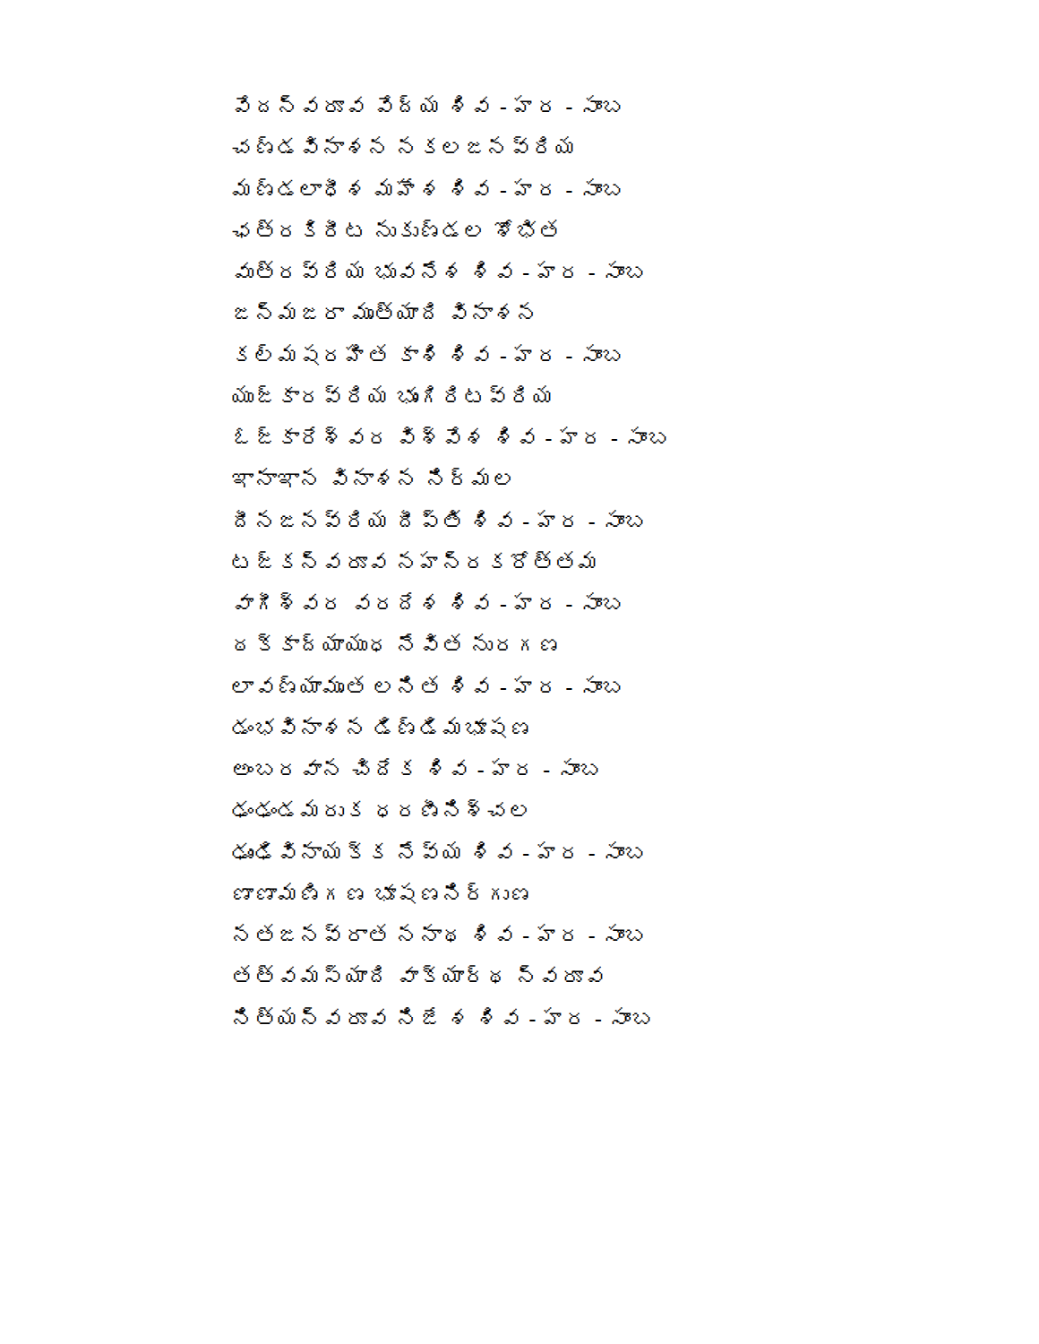వేదన్వరూవ వేద్య శివ - హర - సాంబ చణ్డవినాశన నకలజనవ్రియ మణ్డలాధీశ మహేశ శివ - హర - సాంబ ఛత్రకిరీట నుకుణ్డల శోభిత వుత్రవ్రియ భువనేశ శివ - హర - సాంబ జన్మజరా మృత్యాది వినాశన కల్మషరహిత కాశి శివ - హర - సాంబ యుజ్కారవ్రియ భృంగిరిటవ్రియ ఓజ్కారేశ్వర విశ్వేశ శివ - హర - సాంబ ఇానాఇాన వినాశన నిర్మల దీనజనవ్రియ దీప్తి శివ - హర - సాంబ టజ్కన్వరూవ నహన్రకరోత్తమ వాగీశ్వర వరదేశ శివ - హర - సాంబ ఠక్కాద్యాయుధ నేవిత నురగణ లావణ్యామృత లనిత శివ - హర - సాంబ డంభవినాశన డిణ్డిమభూషణ అంబరవాన చిదేక శివ - హర - సాంబ ఢంఢండమరుక ధరణీనిశ్చల ఢుంఢివినాయక్క నేవ్య శివ - హర - సాంబ ణాణామణిగణ భూషణనిర్గుణ నతజనవ్రాత ననాథ శివ - హర - సాంబ తత్వమస్యాది వాక్యార్థ న్వరూవ నిత్యన్వరూవ నిజే శ శివ - హర - సాంబ